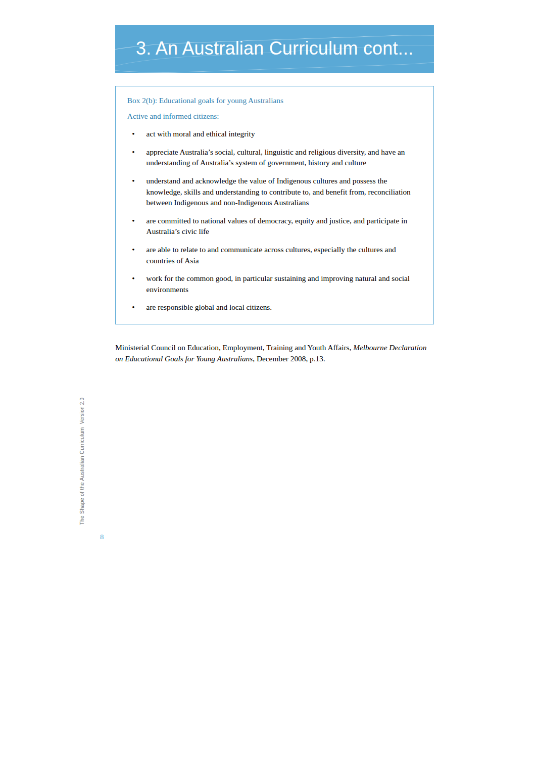3. An Australian Curriculum cont...
Box 2(b): Educational goals for young Australians
Active and informed citizens:
act with moral and ethical integrity
appreciate Australia’s social, cultural, linguistic and religious diversity, and have an understanding of Australia’s system of government, history and culture
understand and acknowledge the value of Indigenous cultures and possess the knowledge, skills and understanding to contribute to, and benefit from, reconciliation between Indigenous and non-Indigenous Australians
are committed to national values of democracy, equity and justice, and participate in Australia’s civic life
are able to relate to and communicate across cultures, especially the cultures and countries of Asia
work for the common good, in particular sustaining and improving natural and social environments
are responsible global and local citizens.
Ministerial Council on Education, Employment, Training and Youth Affairs, Melbourne Declaration on Educational Goals for Young Australians, December 2008, p.13.
The Shape of the Australian Curriculum Version 2.0
8